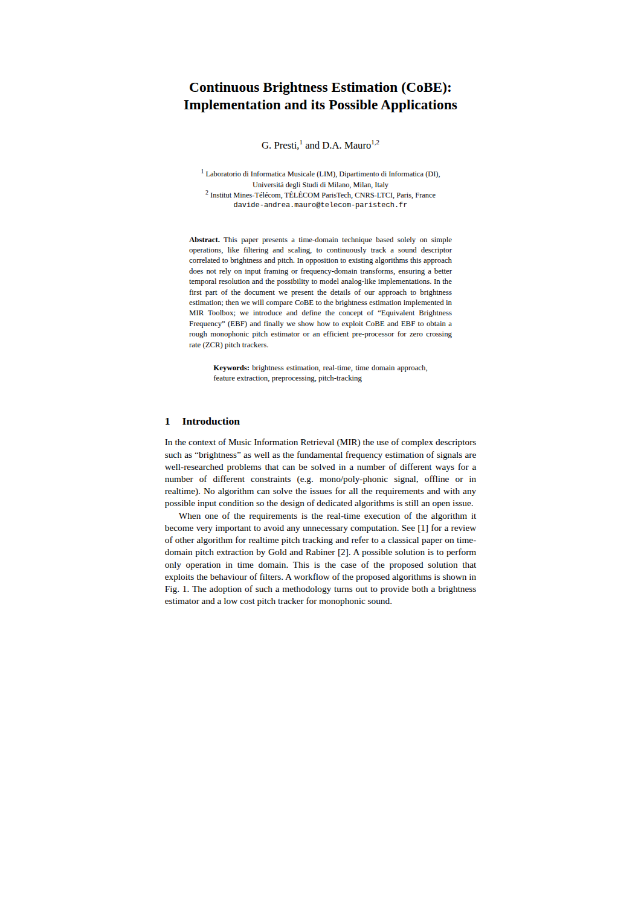Continuous Brightness Estimation (CoBE):
Implementation and its Possible Applications
G. Presti,1 and D.A. Mauro1,2
1 Laboratorio di Informatica Musicale (LIM), Dipartimento di Informatica (DI), Universitá degli Studi di Milano, Milan, Italy 2 Institut Mines-Télécom, TÉLÉCOM ParisTech, CNRS-LTCI, Paris, France davide-andrea.mauro@telecom-paristech.fr
Abstract. This paper presents a time-domain technique based solely on simple operations, like filtering and scaling, to continuously track a sound descriptor correlated to brightness and pitch. In opposition to existing algorithms this approach does not rely on input framing or frequency-domain transforms, ensuring a better temporal resolution and the possibility to model analog-like implementations. In the first part of the document we present the details of our approach to brightness estimation; then we will compare CoBE to the brightness estimation implemented in MIR Toolbox; we introduce and define the concept of “Equivalent Brightness Frequency” (EBF) and finally we show how to exploit CoBE and EBF to obtain a rough monophonic pitch estimator or an efficient pre-processor for zero crossing rate (ZCR) pitch trackers.
Keywords: brightness estimation, real-time, time domain approach, feature extraction, preprocessing, pitch-tracking
1 Introduction
In the context of Music Information Retrieval (MIR) the use of complex descriptors such as “brightness” as well as the fundamental frequency estimation of signals are well-researched problems that can be solved in a number of different ways for a number of different constraints (e.g. mono/poly-phonic signal, offline or in realtime). No algorithm can solve the issues for all the requirements and with any possible input condition so the design of dedicated algorithms is still an open issue.
When one of the requirements is the real-time execution of the algorithm it become very important to avoid any unnecessary computation. See [1] for a review of other algorithm for realtime pitch tracking and refer to a classical paper on time-domain pitch extraction by Gold and Rabiner [2]. A possible solution is to perform only operation in time domain. This is the case of the proposed solution that exploits the behaviour of filters. A workflow of the proposed algorithms is shown in Fig. 1. The adoption of such a methodology turns out to provide both a brightness estimator and a low cost pitch tracker for monophonic sound.